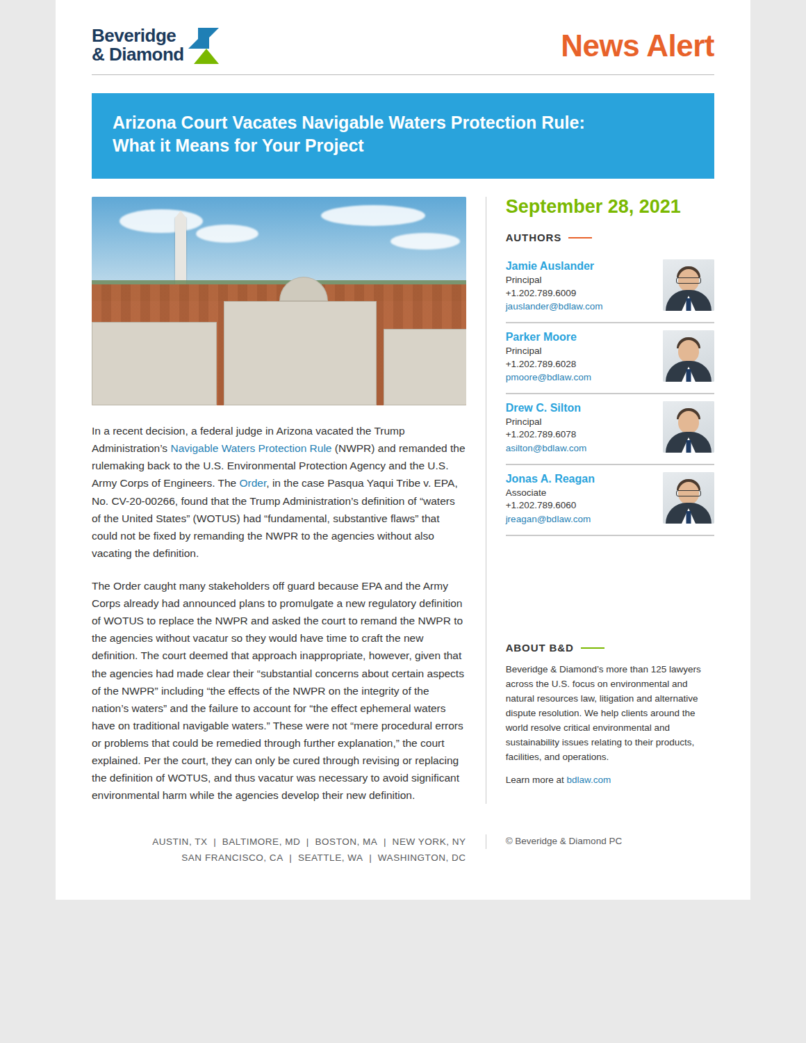Beveridge
& Diamond
News Alert
Arizona Court Vacates Navigable Waters Protection Rule:
What it Means for Your Project
In a recent decision, a federal judge in Arizona vacated the Trump Administration’s Navigable Waters Protection Rule (NWPR) and remanded the rulemaking back to the U.S. Environmental Protection Agency and the U.S. Army Corps of Engineers. The Order, in the case Pasqua Yaqui Tribe v. EPA, No. CV-20-00266, found that the Trump Administration’s definition of “waters of the United States” (WOTUS) had “fundamental, substantive flaws” that could not be fixed by remanding the NWPR to the agencies without also vacating the definition.
The Order caught many stakeholders off guard because EPA and the Army Corps already had announced plans to promulgate a new regulatory definition of WOTUS to replace the NWPR and asked the court to remand the NWPR to the agencies without vacatur so they would have time to craft the new definition. The court deemed that approach inappropriate, however, given that the agencies had made clear their “substantial concerns about certain aspects of the NWPR” including “the effects of the NWPR on the integrity of the nation’s waters” and the failure to account for “the effect ephemeral waters have on traditional navigable waters.” These were not “mere procedural errors or problems that could be remedied through further explanation,” the court explained. Per the court, they can only be cured through revising or replacing the definition of WOTUS, and thus vacatur was necessary to avoid significant environmental harm while the agencies develop their new definition.
September 28, 2021
AUTHORS
Jamie Auslander
Principal
+1.202.789.6009
jauslander@bdlaw.com
Parker Moore
Principal
+1.202.789.6028
pmoore@bdlaw.com
Drew C. Silton
Principal
+1.202.789.6078
asilton@bdlaw.com
Jonas A. Reagan
Associate
+1.202.789.6060
jreagan@bdlaw.com
ABOUT B&D
Beveridge & Diamond’s more than 125 lawyers across the U.S. focus on environmental and natural resources law, litigation and alternative dispute resolution. We help clients around the world resolve critical environmental and sustainability issues relating to their products, facilities, and operations.
Learn more at bdlaw.com
AUSTIN, TX | BALTIMORE, MD | BOSTON, MA | NEW YORK, NY
SAN FRANCISCO, CA | SEATTLE, WA | WASHINGTON, DC
© Beveridge & Diamond PC